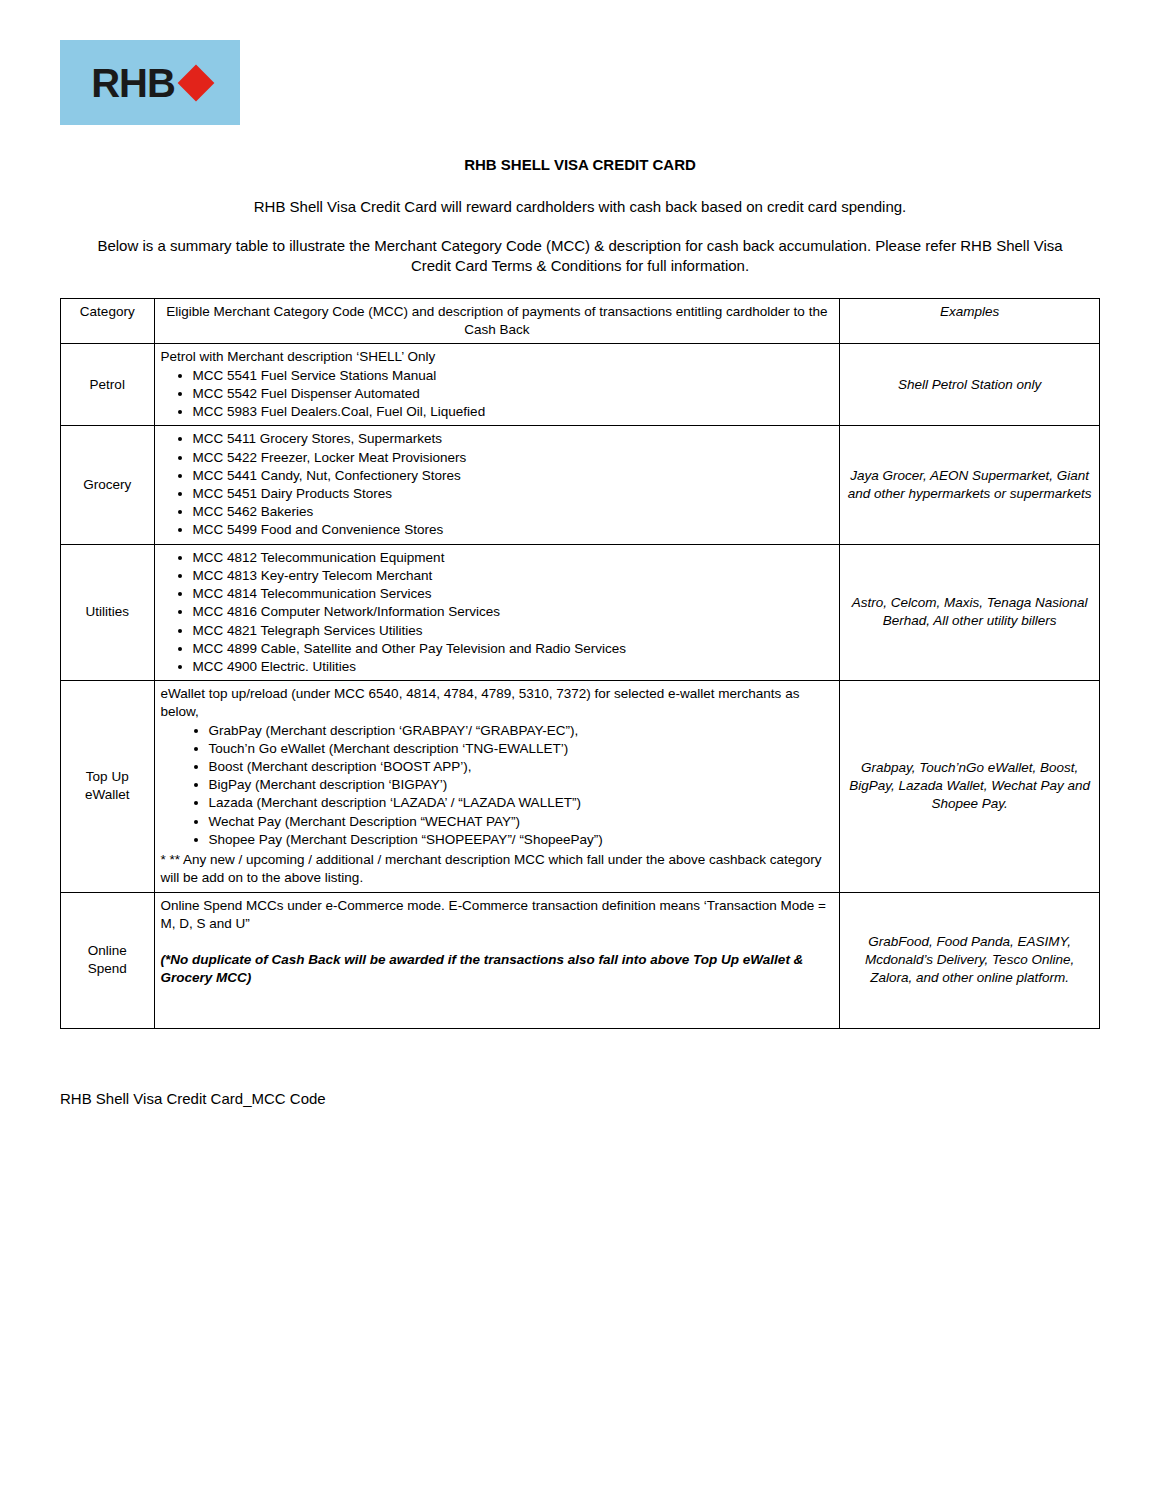RHB
RHB SHELL VISA CREDIT CARD
RHB Shell Visa Credit Card will reward cardholders with cash back based on credit card spending.
Below is a summary table to illustrate the Merchant Category Code (MCC) & description for cash back accumulation. Please refer RHB Shell Visa Credit Card Terms & Conditions for full information.
| Category | Eligible Merchant Category Code (MCC) and description of payments of transactions entitling cardholder to the Cash Back | Examples |
| --- | --- | --- |
| Petrol | Petrol with Merchant description ‘SHELL’ Only MCC 5541 Fuel Service Stations Manual MCC 5542 Fuel Dispenser Automated MCC 5983 Fuel Dealers.Coal, Fuel Oil, Liquefied | Shell Petrol Station only |
| Grocery | MCC 5411 Grocery Stores, Supermarkets MCC 5422 Freezer, Locker Meat Provisioners MCC 5441 Candy, Nut, Confectionery Stores MCC 5451 Dairy Products Stores MCC 5462 Bakeries MCC 5499 Food and Convenience Stores | Jaya Grocer, AEON Supermarket, Giant and other hypermarkets or supermarkets |
| Utilities | MCC 4812 Telecommunication Equipment MCC 4813 Key-entry Telecom Merchant MCC 4814 Telecommunication Services MCC 4816 Computer Network/Information Services MCC 4821 Telegraph Services Utilities MCC 4899 Cable, Satellite and Other Pay Television and Radio Services MCC 4900 Electric. Utilities | Astro, Celcom, Maxis, Tenaga Nasional Berhad, All other utility billers |
| Top Up eWallet | eWallet top up/reload (under MCC 6540, 4814, 4784, 4789, 5310, 7372) for selected e-wallet merchants as below, GrabPay (Merchant description ‘GRABPAY’/ “GRABPAY-EC”), Touch’n Go eWallet (Merchant description ‘TNG-EWALLET’) Boost (Merchant description ‘BOOST APP’), BigPay (Merchant description ‘BIGPAY’) Lazada (Merchant description ‘LAZADA’ / “LAZADA WALLET”) Wechat Pay (Merchant Description “WECHAT PAY”) Shopee Pay (Merchant Description “SHOPEEPAY”/ “ShopeePay”) * ** Any new / upcoming / additional / merchant description MCC which fall under the above cashback category will be add on to the above listing. | Grabpay, Touch’nGo eWallet, Boost, BigPay, Lazada Wallet, Wechat Pay and Shopee Pay. |
| Online Spend | Online Spend MCCs under e-Commerce mode. E-Commerce transaction definition means ‘Transaction Mode = M, D, S and U” (*No duplicate of Cash Back will be awarded if the transactions also fall into above Top Up eWallet & Grocery MCC) | GrabFood, Food Panda, EASIMY, Mcdonald’s Delivery, Tesco Online, Zalora, and other online platform. |
RHB Shell Visa Credit Card_MCC Code